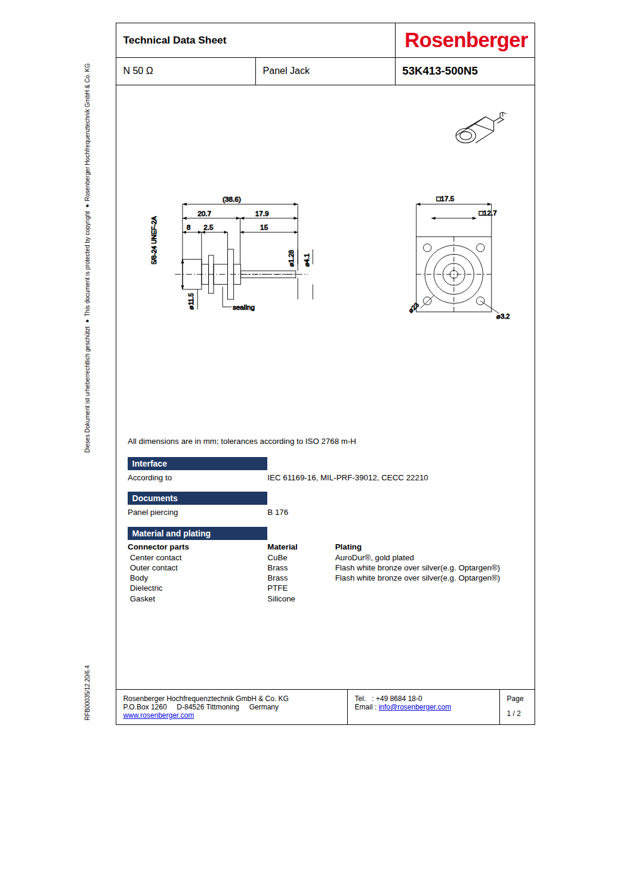Dieses Dokument ist urheberrechtlich geschützt ● This document is protected by copyright ● Rosenberger Hochfrequenztechnik GmbH & Co. KG
RFB00035/12.20/6.4
| Technical Data Sheet | Rosenberger |
| N 50 Ω | Panel Jack | 53K413-500N5 |
5/8-24 UNEF-2A (38.6) 20.7 17.9 8 2.5 15 ⌀1.28 ⌀4.1 ⌀11.5 sealing □17.5 □12.7 ⌀23 ⌀3.2
All dimensions are in mm; tolerances according to ISO 2768 m-H
Interface
| According to | IEC 61169-16, MIL-PRF-39012, CECC 22210 |
Documents
| Panel piercing | B 176 |
Material and plating
| Connector parts | Material | Plating |
| Center contact | CuBe | AuroDur®, gold plated |
| Outer contact | Brass | Flash white bronze over silver(e.g. Optargen®) |
| Body | Brass | Flash white bronze over silver(e.g. Optargen®) |
| Dielectric | PTFE | |
| Gasket | Silicone | |
| Rosenberger Hochfrequenztechnik GmbH & Co. KG P.O.Box 1260 D-84526 Tittmoning Germany www.rosenberger.com | Tel. : +49 8684 18-0 Email : info@rosenberger.com | Page 1 / 2 |